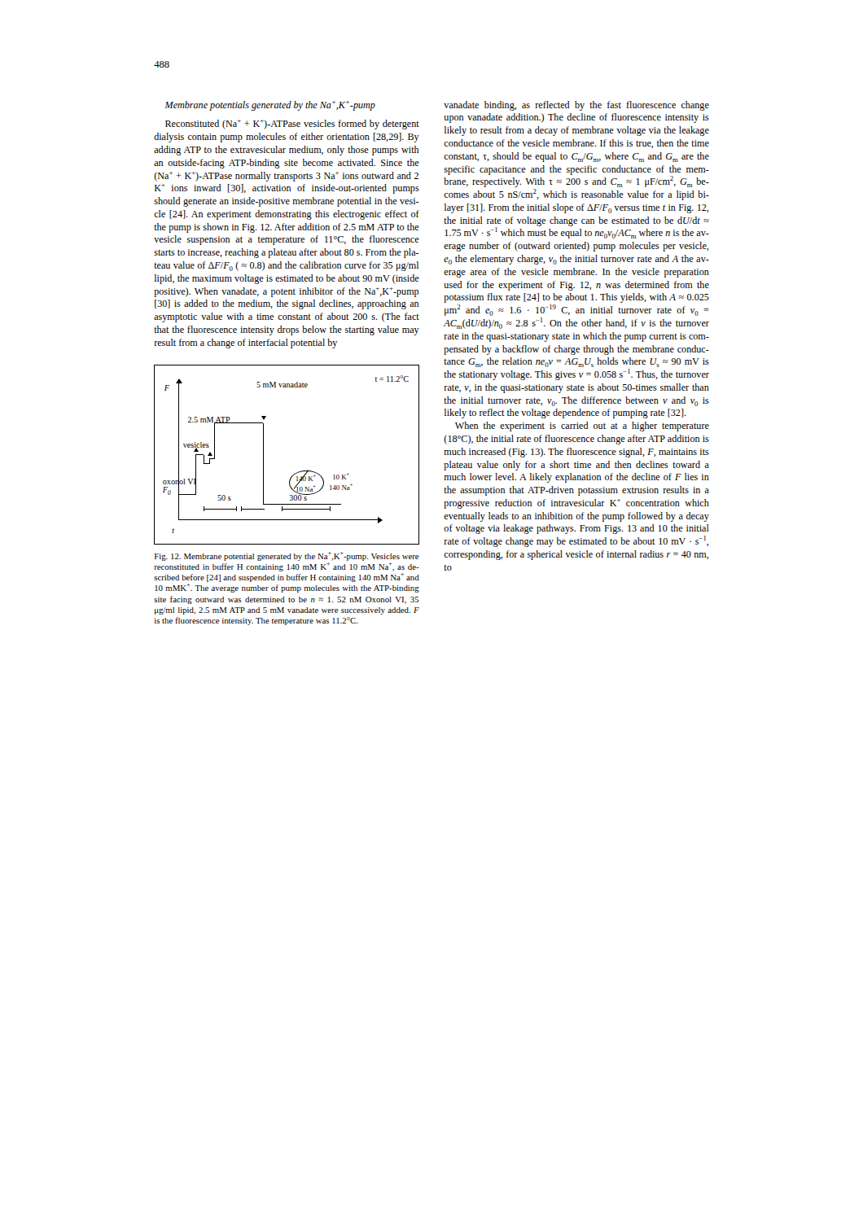488
Membrane potentials generated by the Na+,K+-pump
Reconstituted (Na+ + K+)-ATPase vesicles formed by detergent dialysis contain pump molecules of either orientation [28,29]. By adding ATP to the extravesicular medium, only those pumps with an outside-facing ATP-binding site become activated. Since the (Na+ + K+)-ATPase normally transports 3 Na+ ions outward and 2 K+ ions inward [30], activation of inside-out-oriented pumps should generate an inside-positive membrane potential in the vesicle [24]. An experiment demonstrating this electrogenic effect of the pump is shown in Fig. 12. After addition of 2.5 mM ATP to the vesicle suspension at a temperature of 11°C, the fluorescence starts to increase, reaching a plateau after about 80 s. From the plateau value of ΔF/F0 ( ≈ 0.8) and the calibration curve for 35 μg/ml lipid, the maximum voltage is estimated to be about 90 mV (inside positive). When vanadate, a potent inhibitor of the Na+,K+-pump [30] is added to the medium, the signal declines, approaching an asymptotic value with a time constant of about 200 s. (The fact that the fluorescence intensity drops below the starting value may result from a change of interfacial potential by
F F0 t t = 11.2°C 2.5 mM ATP vesicles oxonol VI 5 mM vanadate 50 s 300 s
140 K+
10 Na+
10 K+
140 Na+
Fig. 12. Membrane potential generated by the Na+,K+-pump. Vesicles were reconstituted in buffer H containing 140 mM K+ and 10 mM Na+, as described before [24] and suspended in buffer H containing 140 mM Na+ and 10 mMK+. The average number of pump molecules with the ATP-binding site facing outward was determined to be n ≈ 1. 52 nM Oxonol VI, 35 μg/ml lipid, 2.5 mM ATP and 5 mM vanadate were successively added. F is the fluorescence intensity. The temperature was 11.2°C.
vanadate binding, as reflected by the fast fluorescence change upon vanadate addition.) The decline of fluorescence intensity is likely to result from a decay of membrane voltage via the leakage conductance of the vesicle membrane. If this is true, then the time constant, τ, should be equal to Cm/Gm, where Cm and Gm are the specific capacitance and the specific conductance of the membrane, respectively. With τ ≈ 200 s and Cm ≈ 1 μF/cm2, Gm becomes about 5 nS/cm2, which is reasonable value for a lipid bilayer [31]. From the initial slope of ΔF/F0 versus time t in Fig. 12, the initial rate of voltage change can be estimated to be dU/dt ≈ 1.75 mV · s−1 which must be equal to ne0v0/ACm where n is the average number of (outward oriented) pump molecules per vesicle, e0 the elementary charge, v0 the initial turnover rate and A the average area of the vesicle membrane. In the vesicle preparation used for the experiment of Fig. 12, n was determined from the potassium flux rate [24] to be about 1. This yields, with A ≈ 0.025 μm2 and e0 ≈ 1.6 · 10−19 C, an initial turnover rate of v0 = ACm(dU/dt)/n0 ≈ 2.8 s−1. On the other hand, if v is the turnover rate in the quasi-stationary state in which the pump current is compensated by a backflow of charge through the membrane conductance Gm, the relation ne0v = AGmUs holds where Us ≈ 90 mV is the stationary voltage. This gives v = 0.058 s−1. Thus, the turnover rate, v, in the quasi-stationary state is about 50-times smaller than the initial turnover rate, v0. The difference between v and v0 is likely to reflect the voltage dependence of pumping rate [32].
When the experiment is carried out at a higher temperature (18°C), the initial rate of fluorescence change after ATP addition is much increased (Fig. 13). The fluorescence signal, F, maintains its plateau value only for a short time and then declines toward a much lower level. A likely explanation of the decline of F lies in the assumption that ATP-driven potassium extrusion results in a progressive reduction of intravesicular K+ concentration which eventually leads to an inhibition of the pump followed by a decay of voltage via leakage pathways. From Figs. 13 and 10 the initial rate of voltage change may be estimated to be about 10 mV · s−1, corresponding, for a spherical vesicle of internal radius r = 40 nm, to